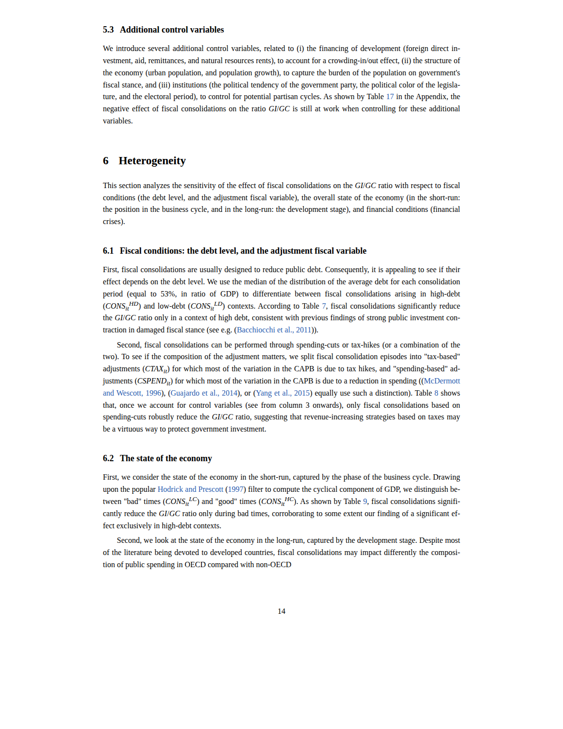5.3 Additional control variables
We introduce several additional control variables, related to (i) the financing of development (foreign direct investment, aid, remittances, and natural resources rents), to account for a crowding-in/out effect, (ii) the structure of the economy (urban population, and population growth), to capture the burden of the population on government's fiscal stance, and (iii) institutions (the political tendency of the government party, the political color of the legislature, and the electoral period), to control for potential partisan cycles. As shown by Table 17 in the Appendix, the negative effect of fiscal consolidations on the ratio GI/GC is still at work when controlling for these additional variables.
6 Heterogeneity
This section analyzes the sensitivity of the effect of fiscal consolidations on the GI/GC ratio with respect to fiscal conditions (the debt level, and the adjustment fiscal variable), the overall state of the economy (in the short-run: the position in the business cycle, and in the long-run: the development stage), and financial conditions (financial crises).
6.1 Fiscal conditions: the debt level, and the adjustment fiscal variable
First, fiscal consolidations are usually designed to reduce public debt. Consequently, it is appealing to see if their effect depends on the debt level. We use the median of the distribution of the average debt for each consolidation period (equal to 53%, in ratio of GDP) to differentiate between fiscal consolidations arising in high-debt (CONSitHD) and low-debt (CONSitLD) contexts. According to Table 7, fiscal consolidations significantly reduce the GI/GC ratio only in a context of high debt, consistent with previous findings of strong public investment contraction in damaged fiscal stance (see e.g. (Bacchiocchi et al., 2011)).
Second, fiscal consolidations can be performed through spending-cuts or tax-hikes (or a combination of the two). To see if the composition of the adjustment matters, we split fiscal consolidation episodes into "tax-based" adjustments (CTAXit) for which most of the variation in the CAPB is due to tax hikes, and "spending-based" adjustments (CSPENDit) for which most of the variation in the CAPB is due to a reduction in spending ((McDermott and Wescott, 1996), (Guajardo et al., 2014), or (Yang et al., 2015) equally use such a distinction). Table 8 shows that, once we account for control variables (see from column 3 onwards), only fiscal consolidations based on spending-cuts robustly reduce the GI/GC ratio, suggesting that revenue-increasing strategies based on taxes may be a virtuous way to protect government investment.
6.2 The state of the economy
First, we consider the state of the economy in the short-run, captured by the phase of the business cycle. Drawing upon the popular Hodrick and Prescott (1997) filter to compute the cyclical component of GDP, we distinguish between "bad" times (CONSitLC) and "good" times (CONSitHC). As shown by Table 9, fiscal consolidations significantly reduce the GI/GC ratio only during bad times, corroborating to some extent our finding of a significant effect exclusively in high-debt contexts.
Second, we look at the state of the economy in the long-run, captured by the development stage. Despite most of the literature being devoted to developed countries, fiscal consolidations may impact differently the composition of public spending in OECD compared with non-OECD
14